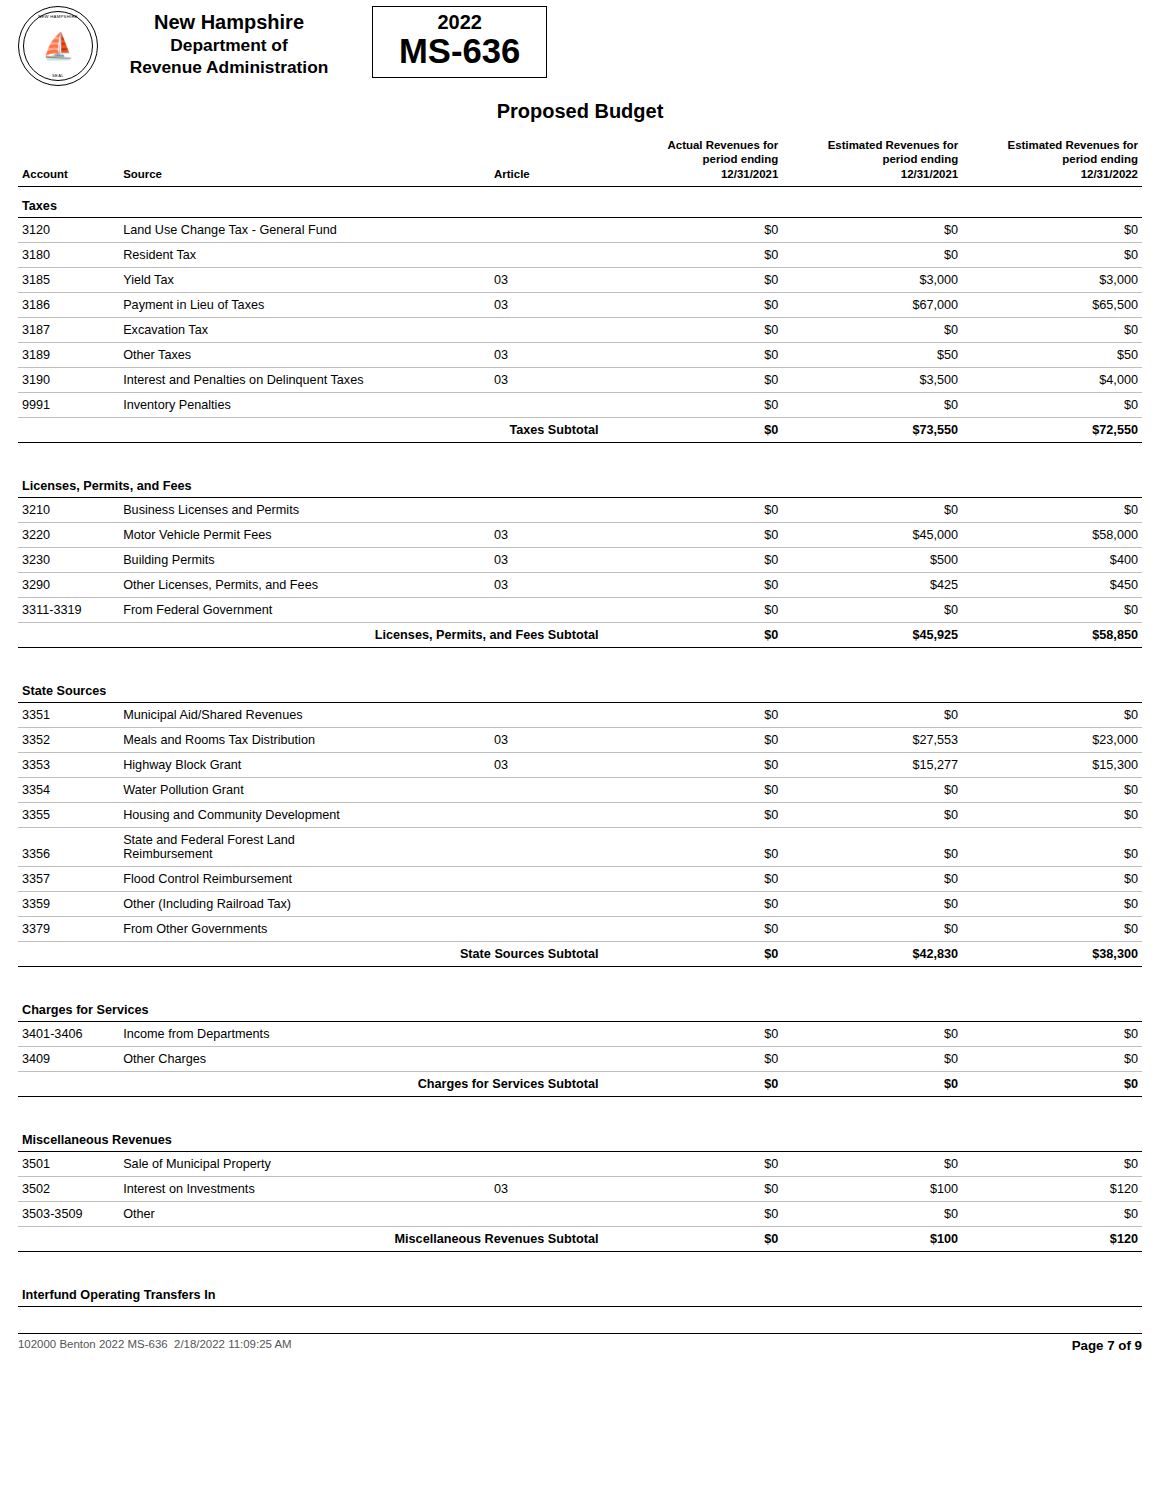NEW HAMPSHIRE
⛵
SEAL
New Hampshire
Department of
Revenue Administration
2022
MS-636
Proposed Budget
| Account | Source | Article | Actual Revenues for period ending 12/31/2021 | Estimated Revenues for period ending 12/31/2021 | Estimated Revenues for period ending 12/31/2022 |
| --- | --- | --- | --- | --- | --- |
| Taxes |
| 3120 | Land Use Change Tax - General Fund | | $0 | $0 | $0 |
| 3180 | Resident Tax | | $0 | $0 | $0 |
| 3185 | Yield Tax | 03 | $0 | $3,000 | $3,000 |
| 3186 | Payment in Lieu of Taxes | 03 | $0 | $67,000 | $65,500 |
| 3187 | Excavation Tax | | $0 | $0 | $0 |
| 3189 | Other Taxes | 03 | $0 | $50 | $50 |
| 3190 | Interest and Penalties on Delinquent Taxes | 03 | $0 | $3,500 | $4,000 |
| 9991 | Inventory Penalties | | $0 | $0 | $0 |
| Taxes Subtotal | $0 | $73,550 | $72,550 |
| Licenses, Permits, and Fees |
| 3210 | Business Licenses and Permits | | $0 | $0 | $0 |
| 3220 | Motor Vehicle Permit Fees | 03 | $0 | $45,000 | $58,000 |
| 3230 | Building Permits | 03 | $0 | $500 | $400 |
| 3290 | Other Licenses, Permits, and Fees | 03 | $0 | $425 | $450 |
| 3311-3319 | From Federal Government | | $0 | $0 | $0 |
| Licenses, Permits, and Fees Subtotal | $0 | $45,925 | $58,850 |
| State Sources |
| 3351 | Municipal Aid/Shared Revenues | | $0 | $0 | $0 |
| 3352 | Meals and Rooms Tax Distribution | 03 | $0 | $27,553 | $23,000 |
| 3353 | Highway Block Grant | 03 | $0 | $15,277 | $15,300 |
| 3354 | Water Pollution Grant | | $0 | $0 | $0 |
| 3355 | Housing and Community Development | | $0 | $0 | $0 |
| 3356 | State and Federal Forest Land Reimbursement | | $0 | $0 | $0 |
| 3357 | Flood Control Reimbursement | | $0 | $0 | $0 |
| 3359 | Other (Including Railroad Tax) | | $0 | $0 | $0 |
| 3379 | From Other Governments | | $0 | $0 | $0 |
| State Sources Subtotal | $0 | $42,830 | $38,300 |
| Charges for Services |
| 3401-3406 | Income from Departments | | $0 | $0 | $0 |
| 3409 | Other Charges | | $0 | $0 | $0 |
| Charges for Services Subtotal | $0 | $0 | $0 |
| Miscellaneous Revenues |
| 3501 | Sale of Municipal Property | | $0 | $0 | $0 |
| 3502 | Interest on Investments | 03 | $0 | $100 | $120 |
| 3503-3509 | Other | | $0 | $0 | $0 |
| Miscellaneous Revenues Subtotal | $0 | $100 | $120 |
| Interfund Operating Transfers In |
102000 Benton 2022 MS-636 2/18/2022 11:09:25 AM
Page 7 of 9